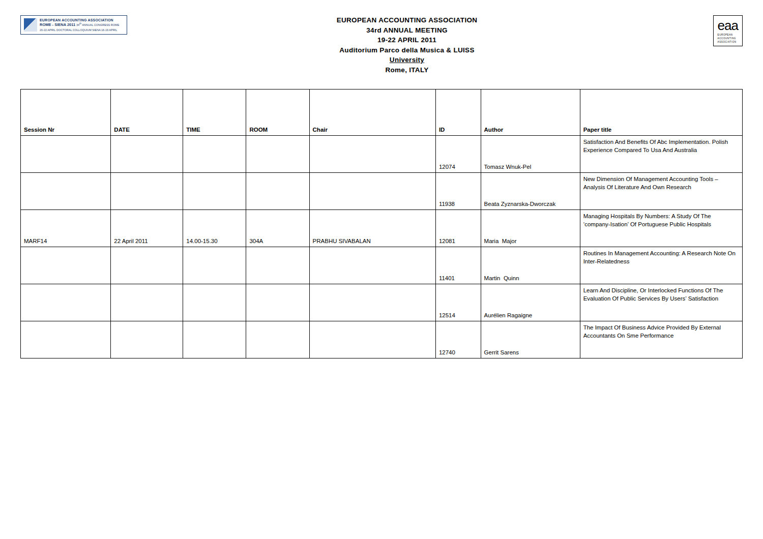EUROPEAN ACCOUNTING ASSOCIATION ROME - SIENA 2011 34th ANNUAL CONGRESS ROME 20-22 APRIL DOCTORAL COLLOQUIUM SIENA 16-19 APRIL
EUROPEAN ACCOUNTING ASSOCIATION
34rd ANNUAL MEETING
19-22 APRIL 2011
Auditorium Parco della Musica & LUISS
University
Rome, ITALY
eaa
european
accounting
association
| Session Nr | DATE | TIME | ROOM | Chair | ID | Author | Paper title |
| --- | --- | --- | --- | --- | --- | --- | --- |
| | | | | | 12074 | Tomasz Wnuk-Pel | Satisfaction And Benefits Of Abc Implementation. Polish Experience Compared To Usa And Australia |
| | | | | | 11938 | Beata Zyznarska-Dworczak | New Dimension Of Management Accounting Tools – Analysis Of Literature And Own Research |
| MARF14 | 22 April 2011 | 14.00-15.30 | 304A | PRABHU SIVABALAN | 12081 | Maria Major | Managing Hospitals By Numbers: A Study Of The ‘company-Isation’ Of Portuguese Public Hospitals |
| | | | | | 11401 | Martin Quinn | Routines In Management Accounting: A Research Note On Inter-Relatedness |
| | | | | | 12514 | Aurélien Ragaigne | Learn And Discipline, Or Interlocked Functions Of The Evaluation Of Public Services By Users’ Satisfaction |
| | | | | | 12740 | Gerrit Sarens | The Impact Of Business Advice Provided By External Accountants On Sme Performance |